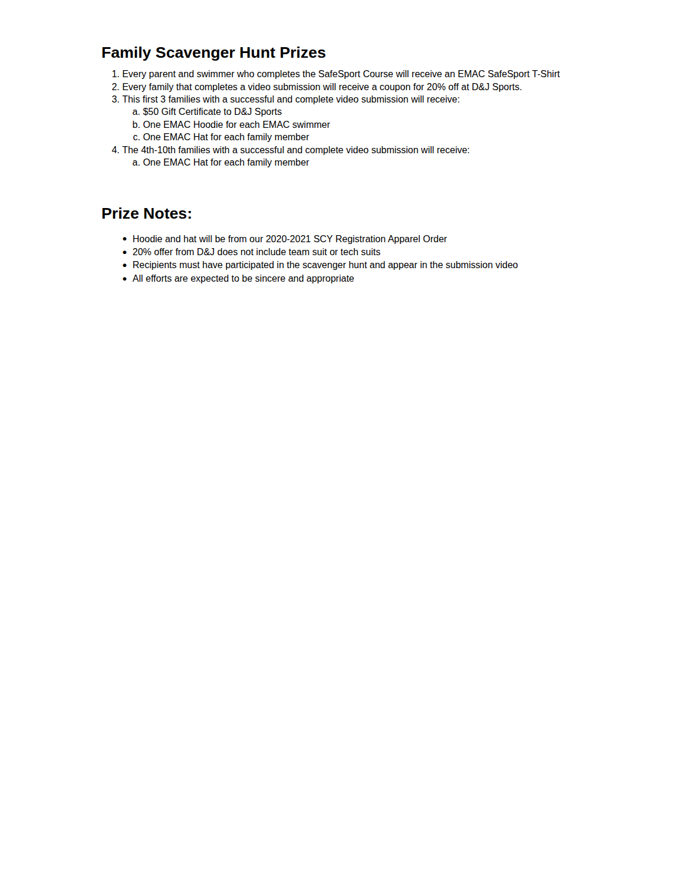Family Scavenger Hunt Prizes
Every parent and swimmer who completes the SafeSport Course will receive an EMAC SafeSport T-Shirt
Every family that completes a video submission will receive a coupon for 20% off at D&J Sports.
This first 3 families with a successful and complete video submission will receive:
$50 Gift Certificate to D&J Sports
One EMAC Hoodie for each EMAC swimmer
One EMAC Hat for each family member
The 4th-10th families with a successful and complete video submission will receive:
One EMAC Hat for each family member
Prize Notes:
Hoodie and hat will be from our 2020-2021 SCY Registration Apparel Order
20% offer from D&J does not include team suit or tech suits
Recipients must have participated in the scavenger hunt and appear in the submission video
All efforts are expected to be sincere and appropriate